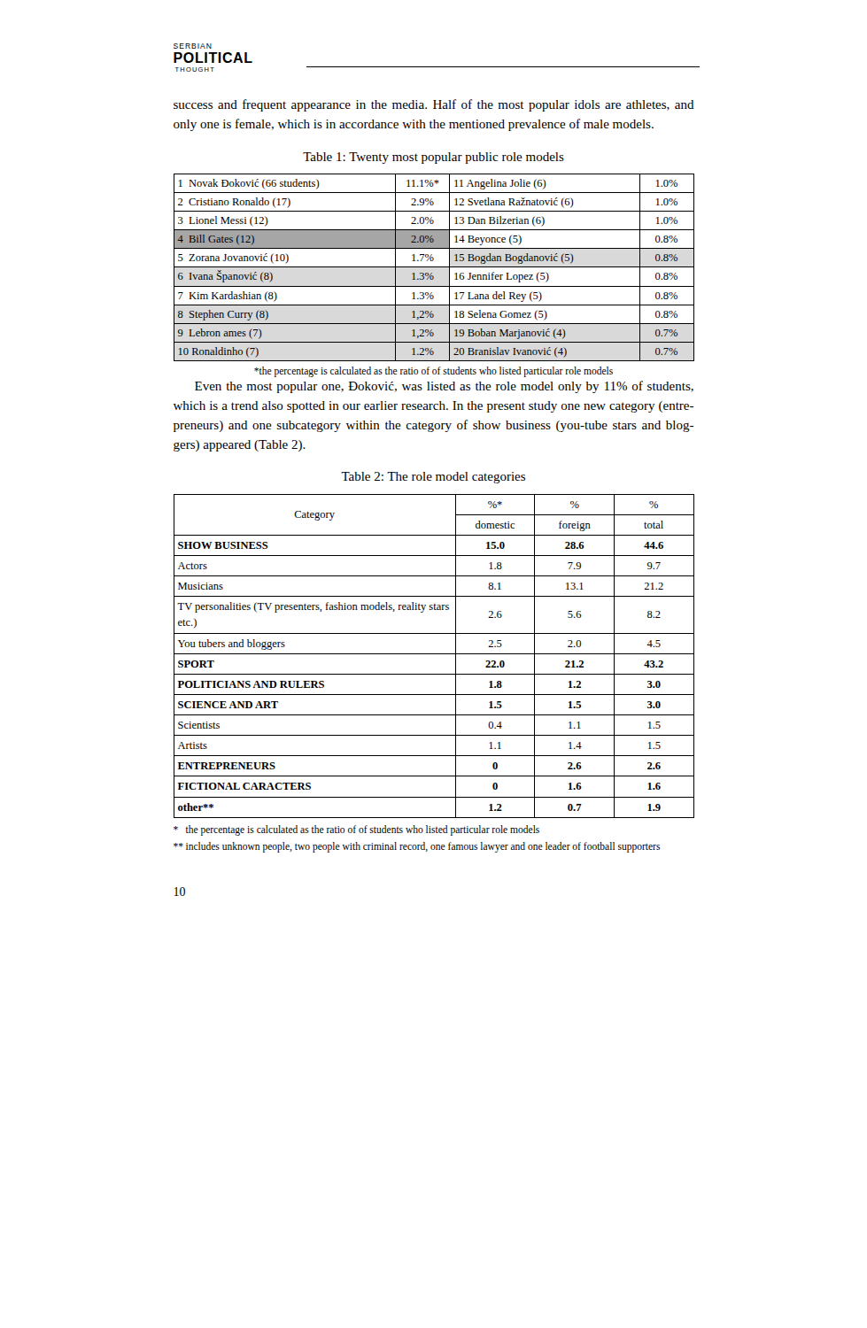SERBIAN POLITICAL THOUGHT
success and frequent appearance in the media. Half of the most popular idols are athletes, and only one is female, which is in accordance with the mentioned prevalence of male models.
Table 1: Twenty most popular public role models
| 1 Novak Đoković (66 students) | 11.1%* | 11 Angelina Jolie (6) | 1.0% |
| 2 Cristiano Ronaldo (17) | 2.9% | 12 Svetlana Ražnatović (6) | 1.0% |
| 3 Lionel Messi (12) | 2.0% | 13 Dan Bilzerian (6) | 1.0% |
| 4 Bill Gates (12) | 2.0% | 14 Beyonce (5) | 0.8% |
| 5 Zorana Jovanović (10) | 1.7% | 15 Bogdan Bogdanović (5) | 0.8% |
| 6 Ivana Španović (8) | 1.3% | 16 Jennifer Lopez (5) | 0.8% |
| 7 Kim Kardashian (8) | 1.3% | 17 Lana del Rey (5) | 0.8% |
| 8 Stephen Curry (8) | 1,2% | 18 Selena Gomez (5) | 0.8% |
| 9 Lebron ames (7) | 1,2% | 19 Boban Marjanović (4) | 0.7% |
| 10 Ronaldinho (7) | 1.2% | 20 Branislav Ivanović (4) | 0.7% |
*the percentage is calculated as the ratio of of students who listed particular role models
Even the most popular one, Đoković, was listed as the role model only by 11% of students, which is a trend also spotted in our earlier research. In the present study one new category (entrepreneurs) and one subcategory within the category of show business (you-tube stars and bloggers) appeared (Table 2).
Table 2: The role model categories
| Category | %* | % | % |
| --- | --- | --- | --- |
| domestic | foreign | total |
| SHOW BUSINESS | 15.0 | 28.6 | 44.6 |
| Actors | 1.8 | 7.9 | 9.7 |
| Musicians | 8.1 | 13.1 | 21.2 |
| TV personalities (TV presenters, fashion models, reality stars etc.) | 2.6 | 5.6 | 8.2 |
| You tubers and bloggers | 2.5 | 2.0 | 4.5 |
| SPORT | 22.0 | 21.2 | 43.2 |
| POLITICIANS AND RULERS | 1.8 | 1.2 | 3.0 |
| SCIENCE AND ART | 1.5 | 1.5 | 3.0 |
| Scientists | 0.4 | 1.1 | 1.5 |
| Artists | 1.1 | 1.4 | 1.5 |
| ENTREPRENEURS | 0 | 2.6 | 2.6 |
| FICTIONAL CARACTERS | 0 | 1.6 | 1.6 |
| other** | 1.2 | 0.7 | 1.9 |
*
the percentage is calculated as the ratio of of students who listed particular role models
**
includes unknown people, two people with criminal record, one famous lawyer and one leader of football supporters
10